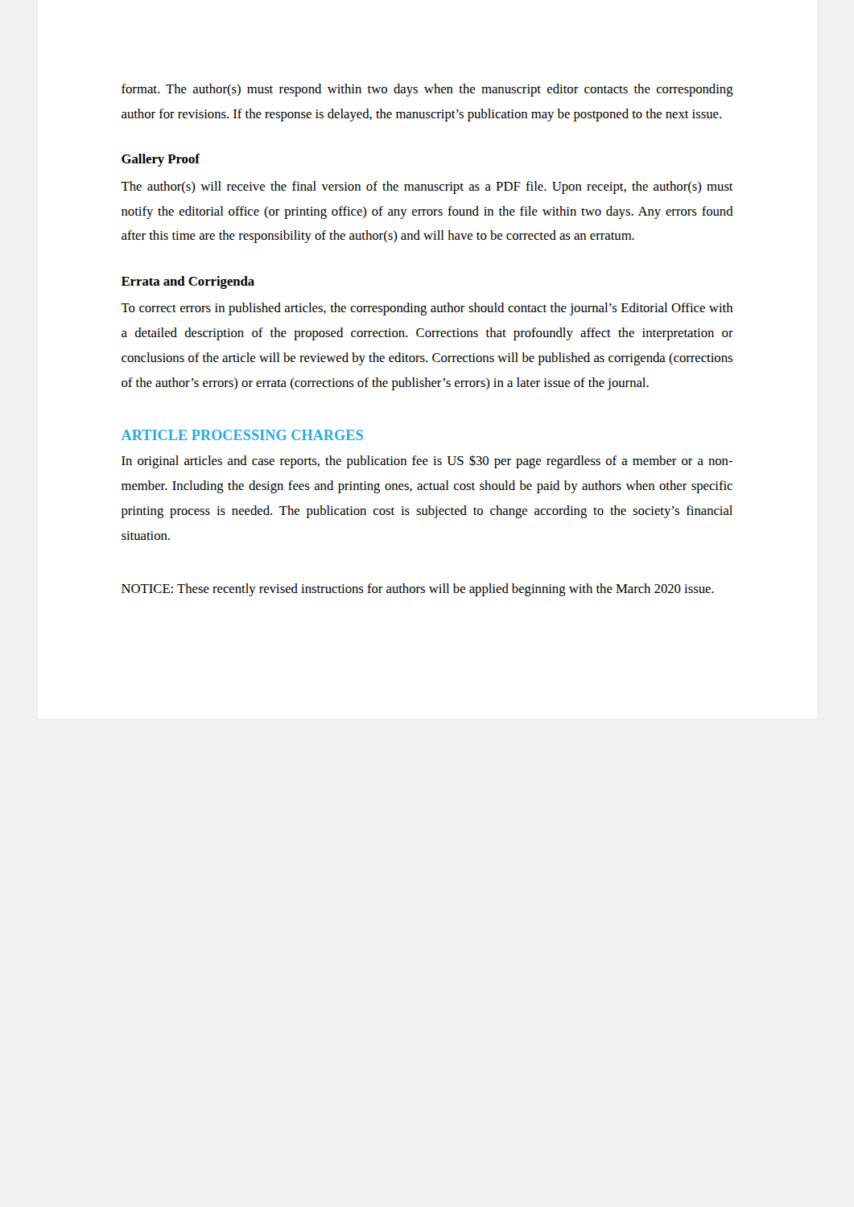format. The author(s) must respond within two days when the manuscript editor contacts the corresponding author for revisions. If the response is delayed, the manuscript’s publication may be postponed to the next issue.
Gallery Proof
The author(s) will receive the final version of the manuscript as a PDF file. Upon receipt, the author(s) must notify the editorial office (or printing office) of any errors found in the file within two days. Any errors found after this time are the responsibility of the author(s) and will have to be corrected as an erratum.
Errata and Corrigenda
To correct errors in published articles, the corresponding author should contact the journal’s Editorial Office with a detailed description of the proposed correction. Corrections that profoundly affect the interpretation or conclusions of the article will be reviewed by the editors. Corrections will be published as corrigenda (corrections of the author’s errors) or errata (corrections of the publisher’s errors) in a later issue of the journal.
ARTICLE PROCESSING CHARGES
In original articles and case reports, the publication fee is US $30 per page regardless of a member or a non-member. Including the design fees and printing ones, actual cost should be paid by authors when other specific printing process is needed. The publication cost is subjected to change according to the society’s financial situation.
NOTICE: These recently revised instructions for authors will be applied beginning with the March 2020 issue.